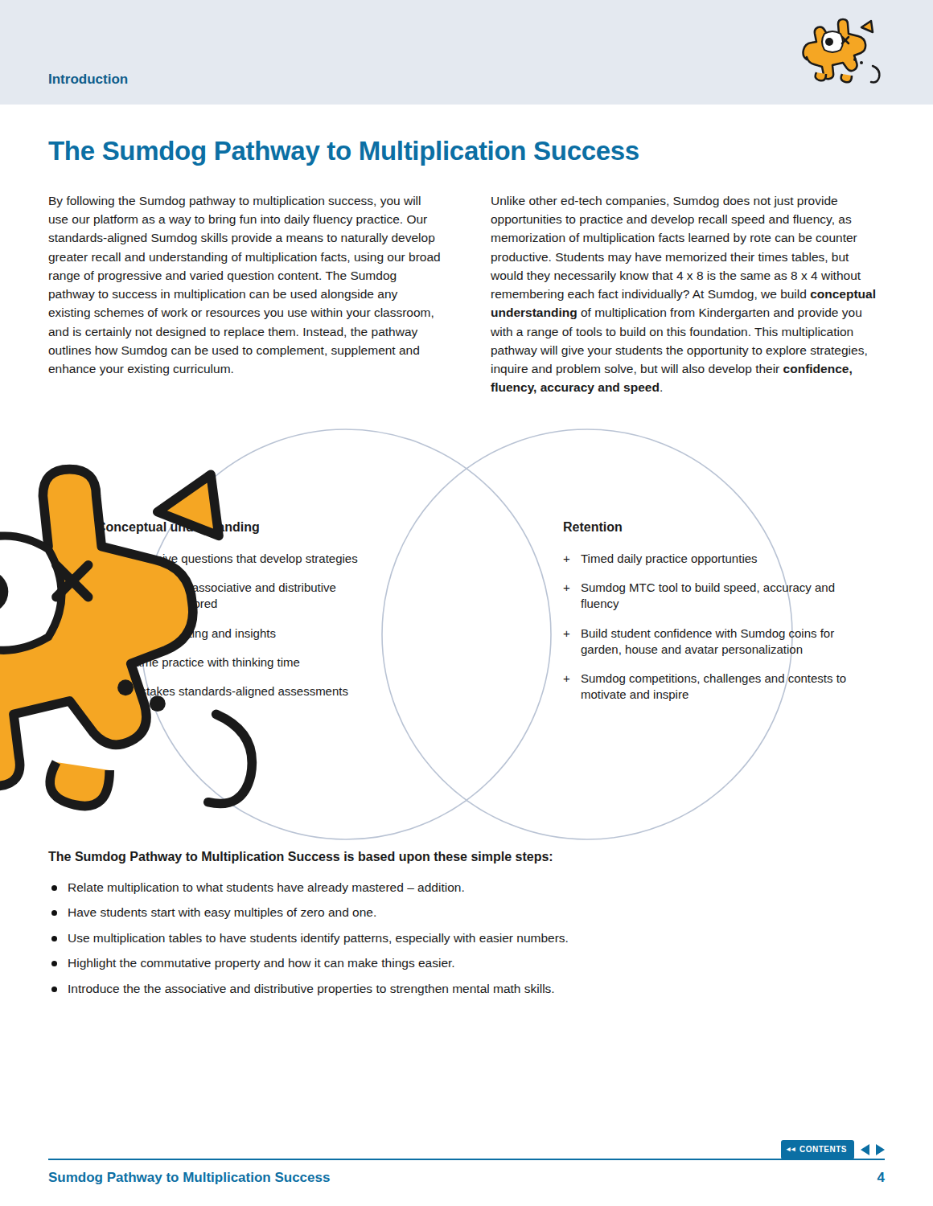Introduction
The Sumdog Pathway to Multiplication Success
By following the Sumdog pathway to multiplication success, you will use our platform as a way to bring fun into daily fluency practice. Our standards-aligned Sumdog skills provide a means to naturally develop greater recall and understanding of multiplication facts, using our broad range of progressive and varied question content. The Sumdog pathway to success in multiplication can be used alongside any existing schemes of work or resources you use within your classroom, and is certainly not designed to replace them. Instead, the pathway outlines how Sumdog can be used to complement, supplement and enhance your existing curriculum.
Unlike other ed-tech companies, Sumdog does not just provide opportunities to practice and develop recall speed and fluency, as memorization of multiplication facts learned by rote can be counter productive. Students may have memorized their times tables, but would they necessarily know that 4 x 8 is the same as 8 x 4 without remembering each fact individually? At Sumdog, we build conceptual understanding of multiplication from Kindergarten and provide you with a range of tools to build on this foundation. This multiplication pathway will give your students the opportunity to explore strategies, inquire and problem solve, but will also develop their confidence, fluency, accuracy and speed.
Conceptual understanding
Progressive questions that develop strategies
Commutative, associative and distributive properties explored
Teacher reporting and insights
In-game practice with thinking time
Low-stakes standards-aligned assessments
Retention
Timed daily practice opportunties
Sumdog MTC tool to build speed, accuracy and fluency
Build student confidence with Sumdog coins for garden, house and avatar personalization
Sumdog competitions, challenges and contests to motivate and inspire
The Sumdog Pathway to Multiplication Success is based upon these simple steps:
Relate multiplication to what students have already mastered – addition.
Have students start with easy multiples of zero and one.
Use multiplication tables to have students identify patterns, especially with easier numbers.
Highlight the commutative property and how it can make things easier.
Introduce the the associative and distributive properties to strengthen mental math skills.
◂◂CONTENTS
Sumdog Pathway to Multiplication Success 4